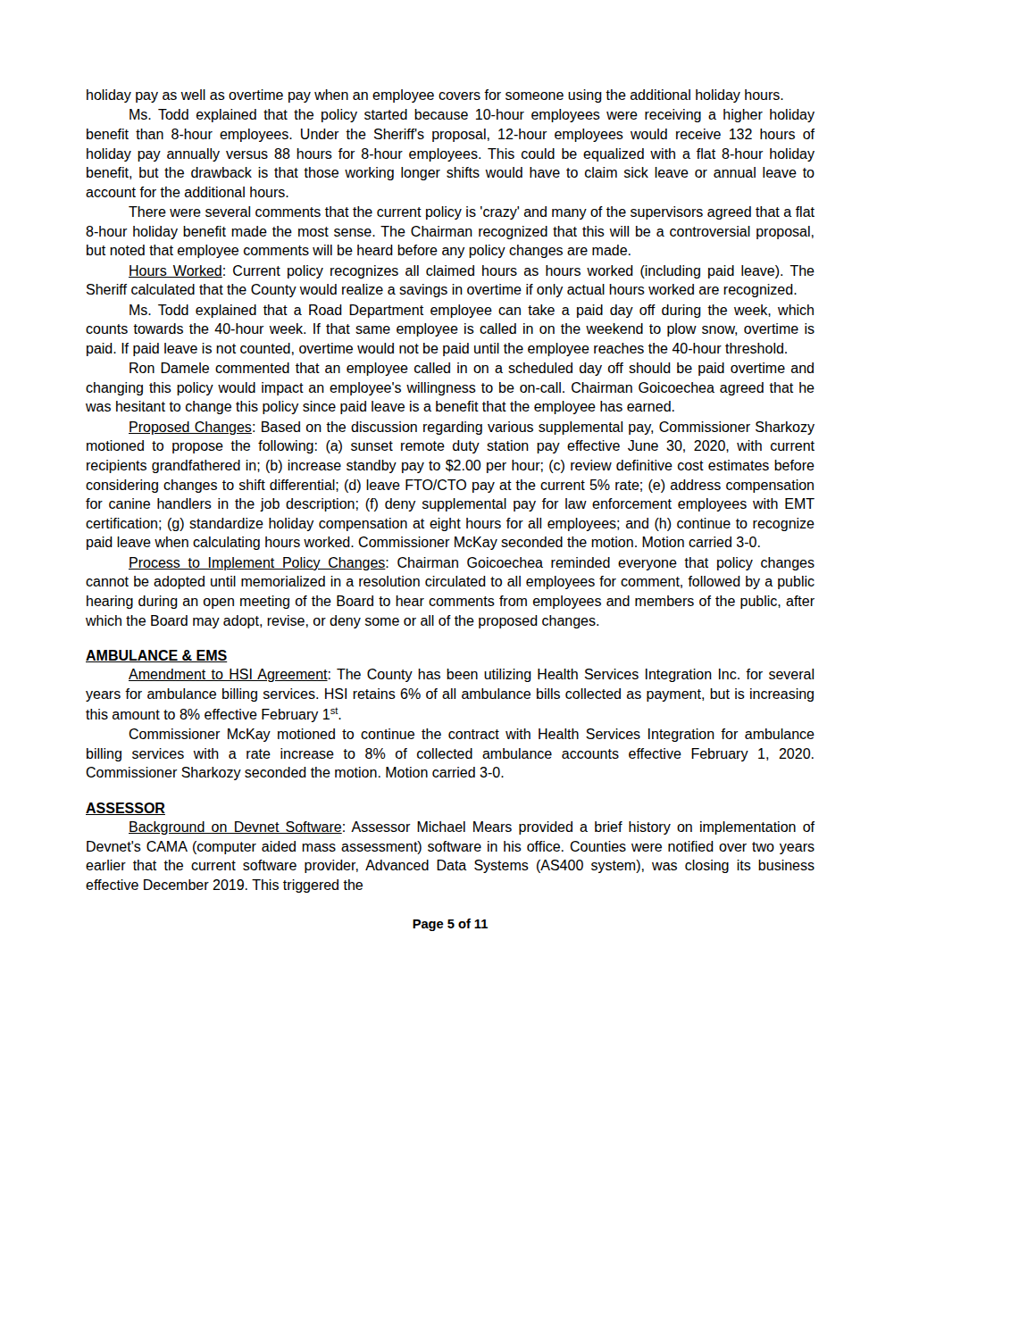holiday pay as well as overtime pay when an employee covers for someone using the additional holiday hours.
Ms. Todd explained that the policy started because 10-hour employees were receiving a higher holiday benefit than 8-hour employees. Under the Sheriff's proposal, 12-hour employees would receive 132 hours of holiday pay annually versus 88 hours for 8-hour employees. This could be equalized with a flat 8-hour holiday benefit, but the drawback is that those working longer shifts would have to claim sick leave or annual leave to account for the additional hours.
There were several comments that the current policy is 'crazy' and many of the supervisors agreed that a flat 8-hour holiday benefit made the most sense. The Chairman recognized that this will be a controversial proposal, but noted that employee comments will be heard before any policy changes are made.
Hours Worked: Current policy recognizes all claimed hours as hours worked (including paid leave). The Sheriff calculated that the County would realize a savings in overtime if only actual hours worked are recognized.
Ms. Todd explained that a Road Department employee can take a paid day off during the week, which counts towards the 40-hour week. If that same employee is called in on the weekend to plow snow, overtime is paid. If paid leave is not counted, overtime would not be paid until the employee reaches the 40-hour threshold.
Ron Damele commented that an employee called in on a scheduled day off should be paid overtime and changing this policy would impact an employee's willingness to be on-call. Chairman Goicoechea agreed that he was hesitant to change this policy since paid leave is a benefit that the employee has earned.
Proposed Changes: Based on the discussion regarding various supplemental pay, Commissioner Sharkozy motioned to propose the following: (a) sunset remote duty station pay effective June 30, 2020, with current recipients grandfathered in; (b) increase standby pay to $2.00 per hour; (c) review definitive cost estimates before considering changes to shift differential; (d) leave FTO/CTO pay at the current 5% rate; (e) address compensation for canine handlers in the job description; (f) deny supplemental pay for law enforcement employees with EMT certification; (g) standardize holiday compensation at eight hours for all employees; and (h) continue to recognize paid leave when calculating hours worked. Commissioner McKay seconded the motion. Motion carried 3-0.
Process to Implement Policy Changes: Chairman Goicoechea reminded everyone that policy changes cannot be adopted until memorialized in a resolution circulated to all employees for comment, followed by a public hearing during an open meeting of the Board to hear comments from employees and members of the public, after which the Board may adopt, revise, or deny some or all of the proposed changes.
AMBULANCE & EMS
Amendment to HSI Agreement: The County has been utilizing Health Services Integration Inc. for several years for ambulance billing services. HSI retains 6% of all ambulance bills collected as payment, but is increasing this amount to 8% effective February 1st.
Commissioner McKay motioned to continue the contract with Health Services Integration for ambulance billing services with a rate increase to 8% of collected ambulance accounts effective February 1, 2020. Commissioner Sharkozy seconded the motion. Motion carried 3-0.
ASSESSOR
Background on Devnet Software: Assessor Michael Mears provided a brief history on implementation of Devnet's CAMA (computer aided mass assessment) software in his office. Counties were notified over two years earlier that the current software provider, Advanced Data Systems (AS400 system), was closing its business effective December 2019. This triggered the
Page 5 of 11